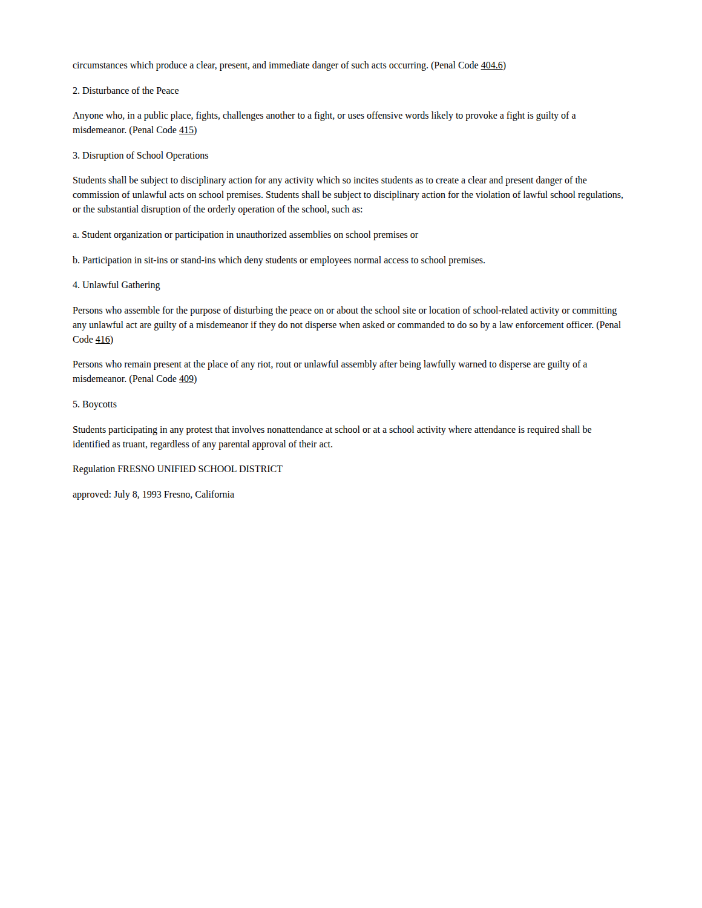circumstances which produce a clear, present, and immediate danger of such acts occurring. (Penal Code 404.6)
2. Disturbance of the Peace
Anyone who, in a public place, fights, challenges another to a fight, or uses offensive words likely to provoke a fight is guilty of a misdemeanor. (Penal Code 415)
3. Disruption of School Operations
Students shall be subject to disciplinary action for any activity which so incites students as to create a clear and present danger of the commission of unlawful acts on school premises. Students shall be subject to disciplinary action for the violation of lawful school regulations, or the substantial disruption of the orderly operation of the school, such as:
a. Student organization or participation in unauthorized assemblies on school premises or
b. Participation in sit-ins or stand-ins which deny students or employees normal access to school premises.
4. Unlawful Gathering
Persons who assemble for the purpose of disturbing the peace on or about the school site or location of school-related activity or committing any unlawful act are guilty of a misdemeanor if they do not disperse when asked or commanded to do so by a law enforcement officer. (Penal Code 416)
Persons who remain present at the place of any riot, rout or unlawful assembly after being lawfully warned to disperse are guilty of a misdemeanor. (Penal Code 409)
5. Boycotts
Students participating in any protest that involves nonattendance at school or at a school activity where attendance is required shall be identified as truant, regardless of any parental approval of their act.
Regulation FRESNO UNIFIED SCHOOL DISTRICT
approved: July 8, 1993 Fresno, California